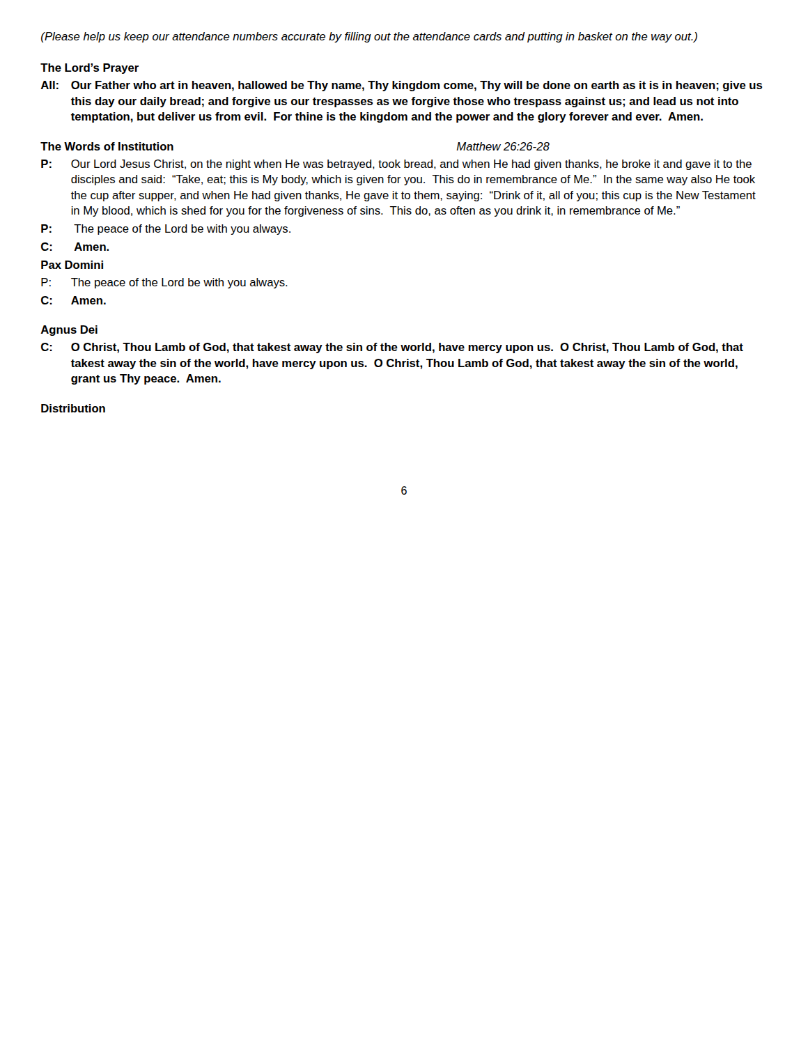(Please help us keep our attendance numbers accurate by filling out the attendance cards and putting in basket on the way out.)
The Lord’s Prayer
All:
Our Father who art in heaven, hallowed be Thy name, Thy kingdom come, Thy will be done on earth as it is in heaven; give us this day our daily bread; and forgive us our trespasses as we forgive those who trespass against us; and lead us not into temptation, but deliver us from evil. For thine is the kingdom and the power and the glory forever and ever. Amen.
The Words of Institution Matthew 26:26-28
P:
Our Lord Jesus Christ, on the night when He was betrayed, took bread, and when He had given thanks, he broke it and gave it to the disciples and said: “Take, eat; this is My body, which is given for you. This do in remembrance of Me.” In the same way also He took the cup after supper, and when He had given thanks, He gave it to them, saying: “Drink of it, all of you; this cup is the New Testament in My blood, which is shed for you for the forgiveness of sins. This do, as often as you drink it, in remembrance of Me.”
P:
The peace of the Lord be with you always.
C:
Amen.
Pax Domini
P:
The peace of the Lord be with you always.
C:
Amen.
Agnus Dei
C:
O Christ, Thou Lamb of God, that takest away the sin of the world, have mercy upon us. O Christ, Thou Lamb of God, that takest away the sin of the world, have mercy upon us. O Christ, Thou Lamb of God, that takest away the sin of the world, grant us Thy peace. Amen.
Distribution
6